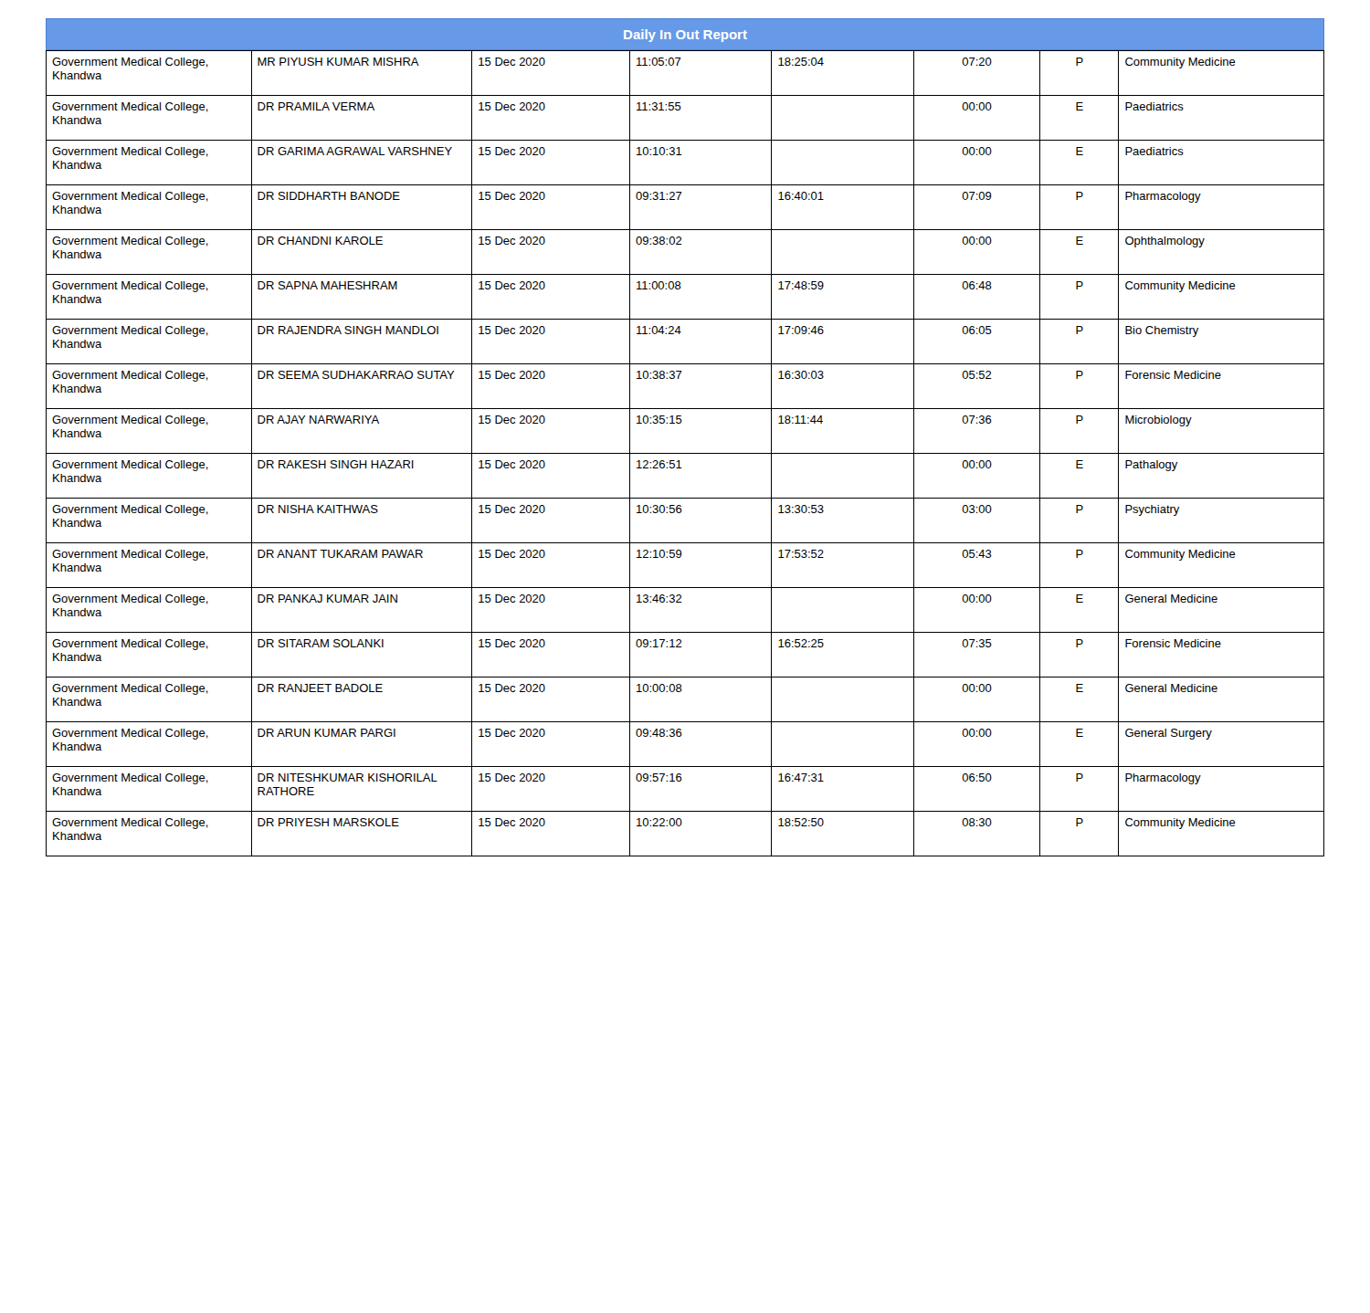Daily In Out Report
| Government Medical College, Khandwa | MR PIYUSH KUMAR MISHRA | 15 Dec 2020 | 11:05:07 | 18:25:04 | 07:20 | P | Community Medicine |
| Government Medical College, Khandwa | DR PRAMILA VERMA | 15 Dec 2020 | 11:31:55 | | 00:00 | E | Paediatrics |
| Government Medical College, Khandwa | DR GARIMA AGRAWAL VARSHNEY | 15 Dec 2020 | 10:10:31 | | 00:00 | E | Paediatrics |
| Government Medical College, Khandwa | DR SIDDHARTH BANODE | 15 Dec 2020 | 09:31:27 | 16:40:01 | 07:09 | P | Pharmacology |
| Government Medical College, Khandwa | DR CHANDNI KAROLE | 15 Dec 2020 | 09:38:02 | | 00:00 | E | Ophthalmology |
| Government Medical College, Khandwa | DR SAPNA MAHESHRAM | 15 Dec 2020 | 11:00:08 | 17:48:59 | 06:48 | P | Community Medicine |
| Government Medical College, Khandwa | DR RAJENDRA SINGH MANDLOI | 15 Dec 2020 | 11:04:24 | 17:09:46 | 06:05 | P | Bio Chemistry |
| Government Medical College, Khandwa | DR SEEMA SUDHAKARRAO SUTAY | 15 Dec 2020 | 10:38:37 | 16:30:03 | 05:52 | P | Forensic Medicine |
| Government Medical College, Khandwa | DR AJAY NARWARIYA | 15 Dec 2020 | 10:35:15 | 18:11:44 | 07:36 | P | Microbiology |
| Government Medical College, Khandwa | DR RAKESH SINGH HAZARI | 15 Dec 2020 | 12:26:51 | | 00:00 | E | Pathalogy |
| Government Medical College, Khandwa | DR NISHA KAITHWAS | 15 Dec 2020 | 10:30:56 | 13:30:53 | 03:00 | P | Psychiatry |
| Government Medical College, Khandwa | DR ANANT TUKARAM PAWAR | 15 Dec 2020 | 12:10:59 | 17:53:52 | 05:43 | P | Community Medicine |
| Government Medical College, Khandwa | DR PANKAJ KUMAR JAIN | 15 Dec 2020 | 13:46:32 | | 00:00 | E | General Medicine |
| Government Medical College, Khandwa | DR SITARAM SOLANKI | 15 Dec 2020 | 09:17:12 | 16:52:25 | 07:35 | P | Forensic Medicine |
| Government Medical College, Khandwa | DR RANJEET BADOLE | 15 Dec 2020 | 10:00:08 | | 00:00 | E | General Medicine |
| Government Medical College, Khandwa | DR ARUN KUMAR PARGI | 15 Dec 2020 | 09:48:36 | | 00:00 | E | General Surgery |
| Government Medical College, Khandwa | DR NITESHKUMAR KISHORILAL RATHORE | 15 Dec 2020 | 09:57:16 | 16:47:31 | 06:50 | P | Pharmacology |
| Government Medical College, Khandwa | DR PRIYESH MARSKOLE | 15 Dec 2020 | 10:22:00 | 18:52:50 | 08:30 | P | Community Medicine |